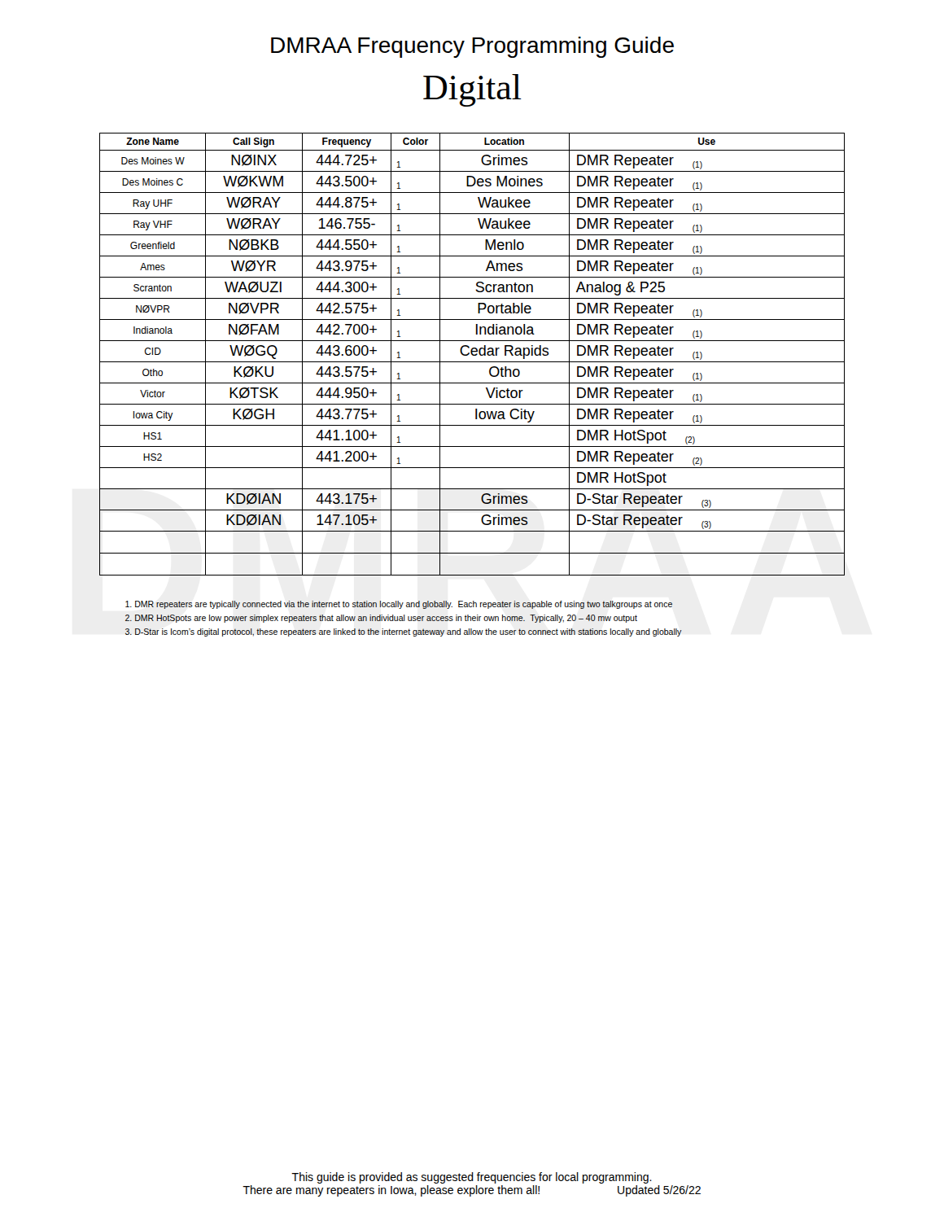DMRAA
DMRAA Frequency Programming Guide
Digital
| Zone Name | Call Sign | Frequency | Color | Location | Use |
| --- | --- | --- | --- | --- | --- |
| Des Moines W | NØINX | 444.725+ | 1 | Grimes | DMR Repeater (1) |
| Des Moines C | WØKWM | 443.500+ | 1 | Des Moines | DMR Repeater (1) |
| Ray UHF | WØRAY | 444.875+ | 1 | Waukee | DMR Repeater (1) |
| Ray VHF | WØRAY | 146.755- | 1 | Waukee | DMR Repeater (1) |
| Greenfield | NØBKB | 444.550+ | 1 | Menlo | DMR Repeater (1) |
| Ames | WØYR | 443.975+ | 1 | Ames | DMR Repeater (1) |
| Scranton | WAØUZI | 444.300+ | 1 | Scranton | Analog & P25 |
| NØVPR | NØVPR | 442.575+ | 1 | Portable | DMR Repeater (1) |
| Indianola | NØFAM | 442.700+ | 1 | Indianola | DMR Repeater (1) |
| CID | WØGQ | 443.600+ | 1 | Cedar Rapids | DMR Repeater (1) |
| Otho | KØKU | 443.575+ | 1 | Otho | DMR Repeater (1) |
| Victor | KØTSK | 444.950+ | 1 | Victor | DMR Repeater (1) |
| Iowa City | KØGH | 443.775+ | 1 | Iowa City | DMR Repeater (1) |
| HS1 | | 441.100+ | 1 | | DMR HotSpot (2) |
| HS2 | | 441.200+ | 1 | | DMR Repeater (2) |
| | | | | | DMR HotSpot |
| | KDØIAN | 443.175+ | | Grimes | D-Star Repeater (3) |
| | KDØIAN | 147.105+ | | Grimes | D-Star Repeater (3) |
DMR repeaters are typically connected via the internet to station locally and globally. Each repeater is capable of using two talkgroups at once
DMR HotSpots are low power simplex repeaters that allow an individual user access in their own home. Typically, 20 – 40 mw output
D-Star is Icom’s digital protocol, these repeaters are linked to the internet gateway and allow the user to connect with stations locally and globally
This guide is provided as suggested frequencies for local programming.
There are many repeaters in Iowa, please explore them all! Updated 5/26/22